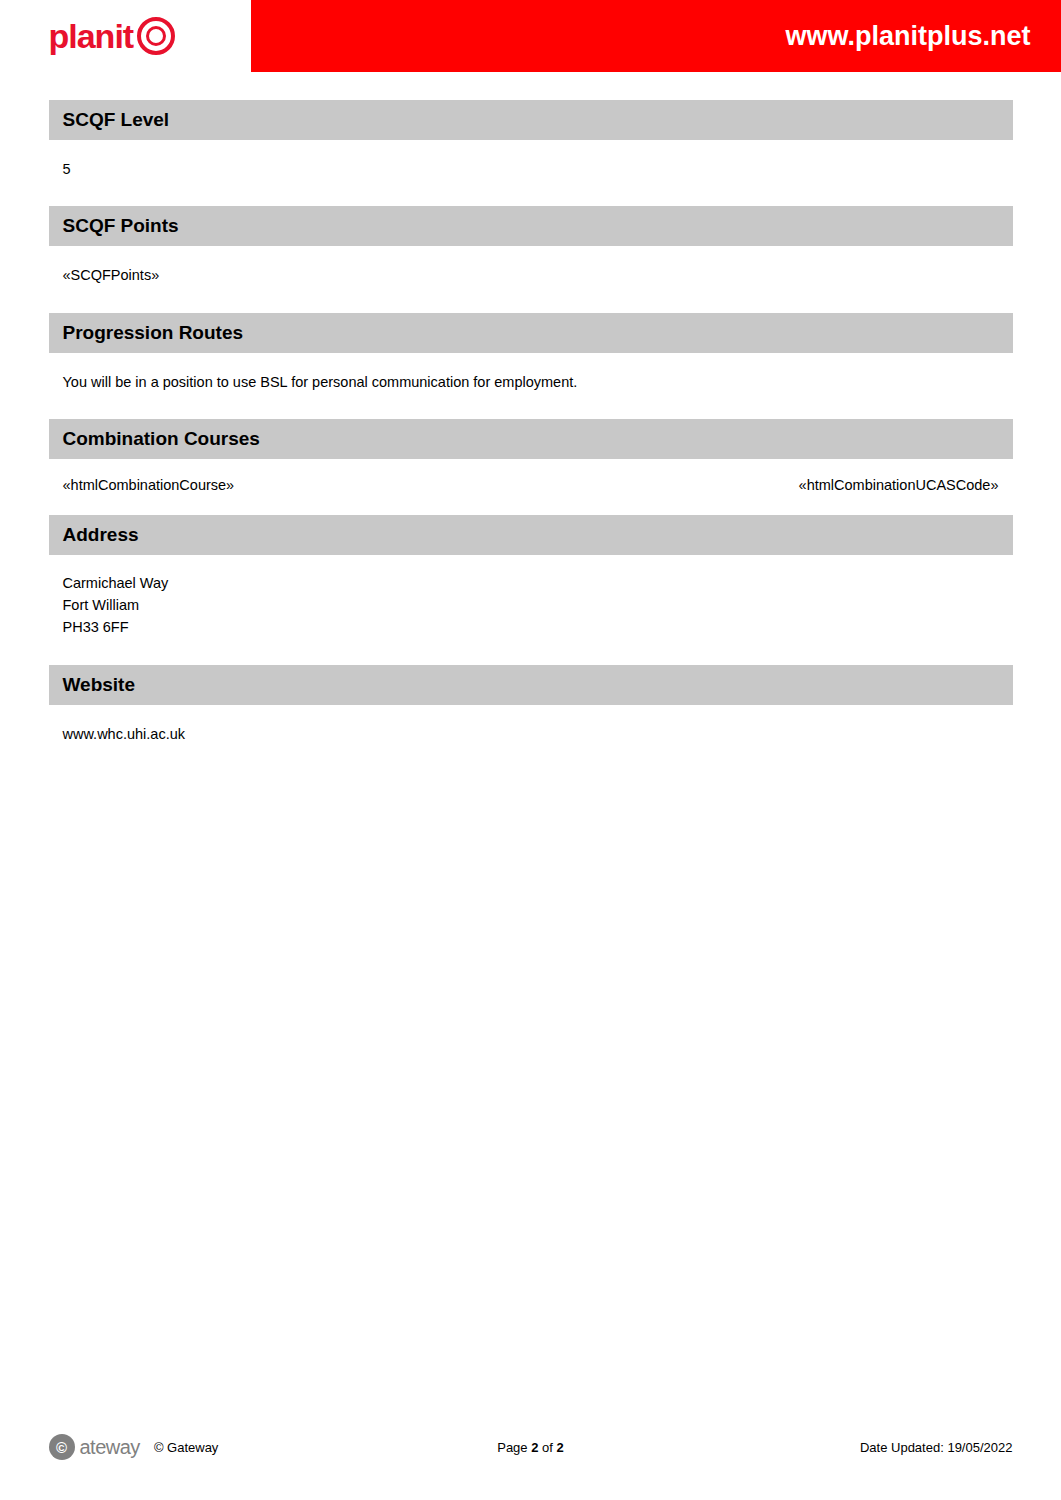planit
www.planitplus.net
SCQF Level
5
SCQF Points
«SCQFPoints»
Progression Routes
You will be in a position to use BSL for personal communication for employment.
Combination Courses
«htmlCombinationCourse» «htmlCombinationUCASCode»
Address
Carmichael Way
Fort William
PH33 6FF
Website
www.whc.uhi.ac.uk
©ateway © Gateway
Page 2 of 2
Date Updated: 19/05/2022